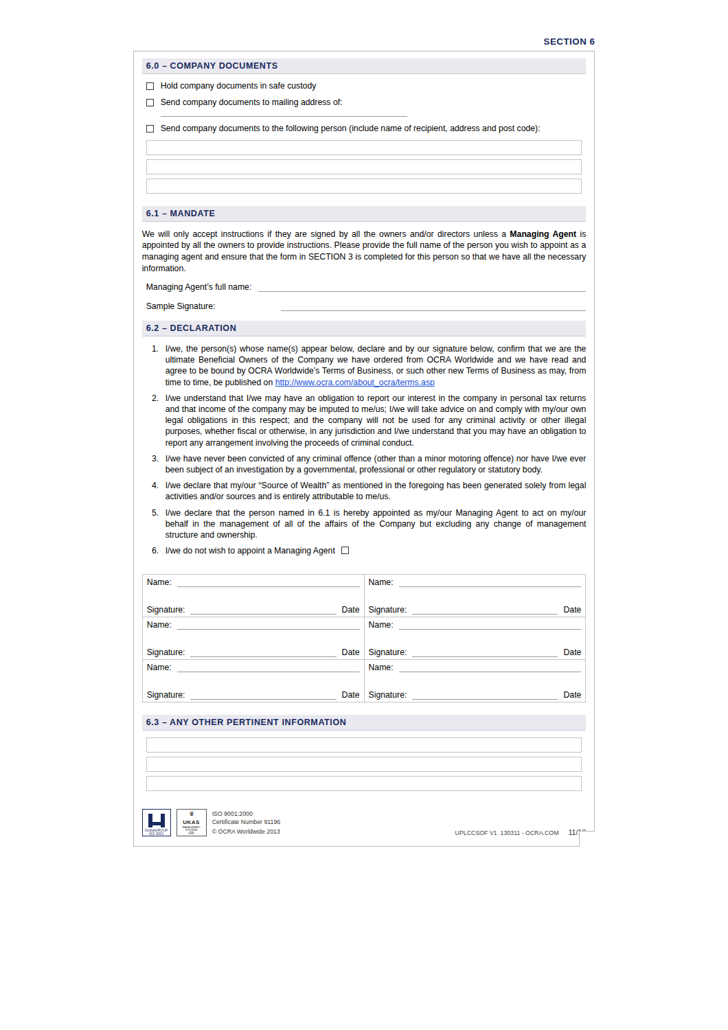SECTION 6
6.0 – COMPANY DOCUMENTS
Hold company documents in safe custody
Send company documents to mailing address of:
Send company documents to the following person (include name of recipient, address and post code):
6.1 – MANDATE
We will only accept instructions if they are signed by all the owners and/or directors unless a Managing Agent is appointed by all the owners to provide instructions. Please provide the full name of the person you wish to appoint as a managing agent and ensure that the form in SECTION 3 is completed for this person so that we have all the necessary information.
Managing Agent’s full name:
Sample Signature:
6.2 – DECLARATION
I/we, the person(s) whose name(s) appear below, declare and by our signature below, confirm that we are the ultimate Beneficial Owners of the Company we have ordered from OCRA Worldwide and we have read and agree to be bound by OCRA Worldwide’s Terms of Business, or such other new Terms of Business as may, from time to time, be published on http://www.ocra.com/about_ocra/terms.asp
I/we understand that I/we may have an obligation to report our interest in the company in personal tax returns and that income of the company may be imputed to me/us; I/we will take advice on and comply with my/our own legal obligations in this respect; and the company will not be used for any criminal activity or other illegal purposes, whether fiscal or otherwise, in any jurisdiction and I/we understand that you may have an obligation to report any arrangement involving the proceeds of criminal conduct.
I/we have never been convicted of any criminal offence (other than a minor motoring offence) nor have I/we ever been subject of an investigation by a governmental, professional or other regulatory or statutory body.
I/we declare that my/our “Source of Wealth” as mentioned in the foregoing has been generated solely from legal activities and/or sources and is entirely attributable to me/us.
I/we declare that the person named in 6.1 is hereby appointed as my/our Managing Agent to act on my/our behalf in the management of all of the affairs of the Company but excluding any change of management structure and ownership.
I/we do not wish to appoint a Managing Agent
| Name: Signature: Date | Name: Signature: Date |
| Name: Signature: Date | Name: Signature: Date |
| Name: Signature: Date | Name: Signature: Date |
6.3 – ANY OTHER PERTINENT INFORMATION
GlobalGROUP
ISO 9001
♛
UKAS
MANAGEMENT
SYSTEMS
039
ISO 9001:2000
Certificate Number 91196
© OCRA Worldwide 2013
UPLCCSOF V1 130311 - OCRA.COM 11/13